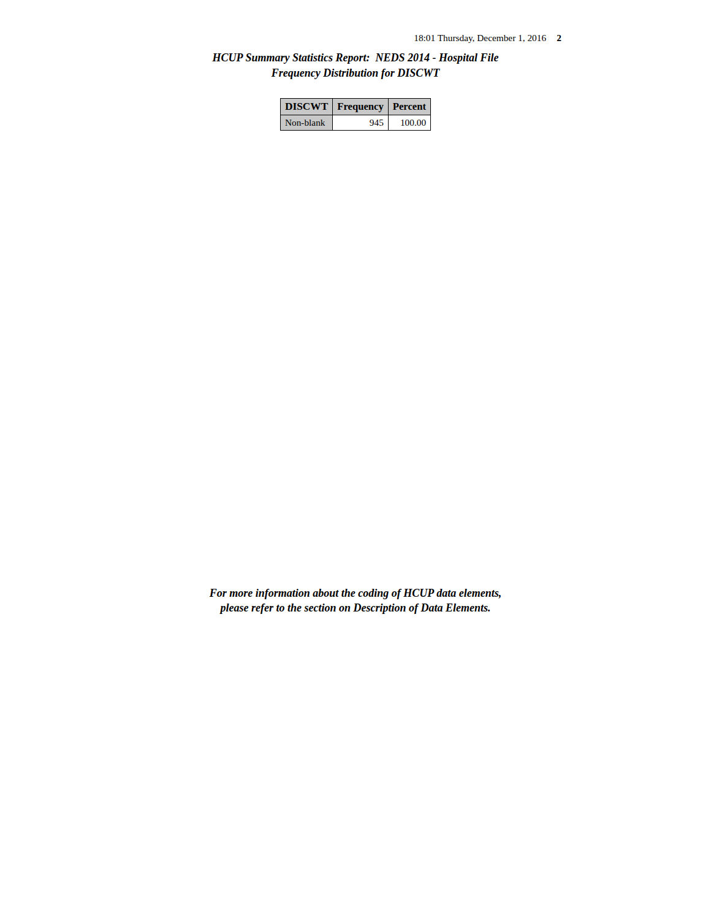18:01 Thursday, December 1, 20162
HCUP Summary Statistics Report: NEDS 2014 - Hospital File
Frequency Distribution for DISCWT
| DISCWT | Frequency | Percent |
| --- | --- | --- |
| Non-blank | 945 | 100.00 |
For more information about the coding of HCUP data elements,
please refer to the section on Description of Data Elements.